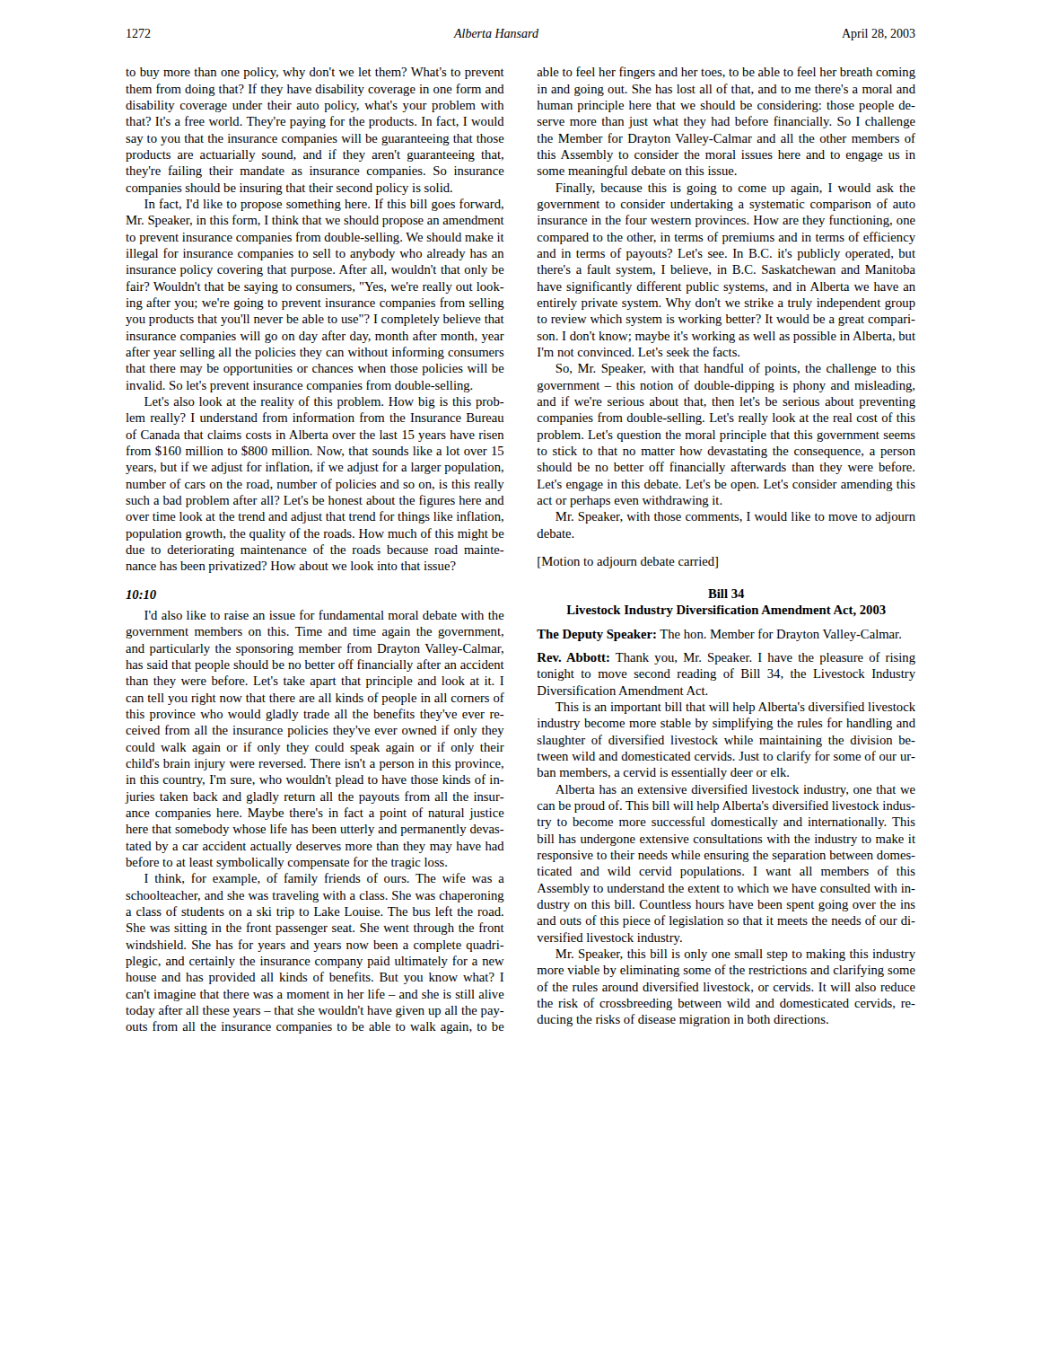1272 Alberta Hansard April 28, 2003
to buy more than one policy, why don't we let them? What's to prevent them from doing that? If they have disability coverage in one form and disability coverage under their auto policy, what's your problem with that? It's a free world. They're paying for the products. In fact, I would say to you that the insurance companies will be guaranteeing that those products are actuarially sound, and if they aren't guaranteeing that, they're failing their mandate as insurance companies. So insurance companies should be insuring that their second policy is solid.
In fact, I'd like to propose something here. If this bill goes forward, Mr. Speaker, in this form, I think that we should propose an amendment to prevent insurance companies from double-selling. We should make it illegal for insurance companies to sell to anybody who already has an insurance policy covering that purpose. After all, wouldn't that only be fair? Wouldn't that be saying to consumers, "Yes, we're really out looking after you; we're going to prevent insurance companies from selling you products that you'll never be able to use"? I completely believe that insurance companies will go on day after day, month after month, year after year selling all the policies they can without informing consumers that there may be opportunities or chances when those policies will be invalid. So let's prevent insurance companies from double-selling.
Let's also look at the reality of this problem. How big is this problem really? I understand from information from the Insurance Bureau of Canada that claims costs in Alberta over the last 15 years have risen from $160 million to $800 million. Now, that sounds like a lot over 15 years, but if we adjust for inflation, if we adjust for a larger population, number of cars on the road, number of policies and so on, is this really such a bad problem after all? Let's be honest about the figures here and over time look at the trend and adjust that trend for things like inflation, population growth, the quality of the roads. How much of this might be due to deteriorating maintenance of the roads because road maintenance has been privatized? How about we look into that issue?
10:10
I'd also like to raise an issue for fundamental moral debate with the government members on this. Time and time again the government, and particularly the sponsoring member from Drayton Valley-Calmar, has said that people should be no better off financially after an accident than they were before. Let's take apart that principle and look at it. I can tell you right now that there are all kinds of people in all corners of this province who would gladly trade all the benefits they've ever received from all the insurance policies they've ever owned if only they could walk again or if only they could speak again or if only their child's brain injury were reversed. There isn't a person in this province, in this country, I'm sure, who wouldn't plead to have those kinds of injuries taken back and gladly return all the payouts from all the insurance companies here. Maybe there's in fact a point of natural justice here that somebody whose life has been utterly and permanently devastated by a car accident actually deserves more than they may have had before to at least symbolically compensate for the tragic loss.
I think, for example, of family friends of ours. The wife was a schoolteacher, and she was traveling with a class. She was chaperoning a class of students on a ski trip to Lake Louise. The bus left the road. She was sitting in the front passenger seat. She went through the front windshield. She has for years and years now been a complete quadriplegic, and certainly the insurance company paid ultimately for a new house and has provided all kinds of benefits. But you know what? I can't imagine that there was a moment in her life – and she is still alive today after all these years – that she wouldn't have given up all the payouts from all the insurance companies to be able to walk again, to be able to feel her fingers and her toes, to be able to feel her breath coming in and going out. She has lost all of that, and to me there's a moral and human principle here that we should be considering: those people deserve more than just what they had before financially. So I challenge the Member for Drayton Valley-Calmar and all the other members of this Assembly to consider the moral issues here and to engage us in some meaningful debate on this issue.
Finally, because this is going to come up again, I would ask the government to consider undertaking a systematic comparison of auto insurance in the four western provinces. How are they functioning, one compared to the other, in terms of premiums and in terms of efficiency and in terms of payouts? Let's see. In B.C. it's publicly operated, but there's a fault system, I believe, in B.C. Saskatchewan and Manitoba have significantly different public systems, and in Alberta we have an entirely private system. Why don't we strike a truly independent group to review which system is working better? It would be a great comparison. I don't know; maybe it's working as well as possible in Alberta, but I'm not convinced. Let's seek the facts.
So, Mr. Speaker, with that handful of points, the challenge to this government – this notion of double-dipping is phony and misleading, and if we're serious about that, then let's be serious about preventing companies from double-selling. Let's really look at the real cost of this problem. Let's question the moral principle that this government seems to stick to that no matter how devastating the consequence, a person should be no better off financially afterwards than they were before. Let's engage in this debate. Let's be open. Let's consider amending this act or perhaps even withdrawing it.
Mr. Speaker, with those comments, I would like to move to adjourn debate.
[Motion to adjourn debate carried]
Bill 34 Livestock Industry Diversification Amendment Act, 2003
The Deputy Speaker: The hon. Member for Drayton Valley-Calmar.
Rev. Abbott: Thank you, Mr. Speaker. I have the pleasure of rising tonight to move second reading of Bill 34, the Livestock Industry Diversification Amendment Act.
This is an important bill that will help Alberta's diversified livestock industry become more stable by simplifying the rules for handling and slaughter of diversified livestock while maintaining the division between wild and domesticated cervids. Just to clarify for some of our urban members, a cervid is essentially deer or elk.
Alberta has an extensive diversified livestock industry, one that we can be proud of. This bill will help Alberta's diversified livestock industry to become more successful domestically and internationally. This bill has undergone extensive consultations with the industry to make it responsive to their needs while ensuring the separation between domesticated and wild cervid populations. I want all members of this Assembly to understand the extent to which we have consulted with industry on this bill. Countless hours have been spent going over the ins and outs of this piece of legislation so that it meets the needs of our diversified livestock industry.
Mr. Speaker, this bill is only one small step to making this industry more viable by eliminating some of the restrictions and clarifying some of the rules around diversified livestock, or cervids. It will also reduce the risk of crossbreeding between wild and domesticated cervids, reducing the risks of disease migration in both directions.